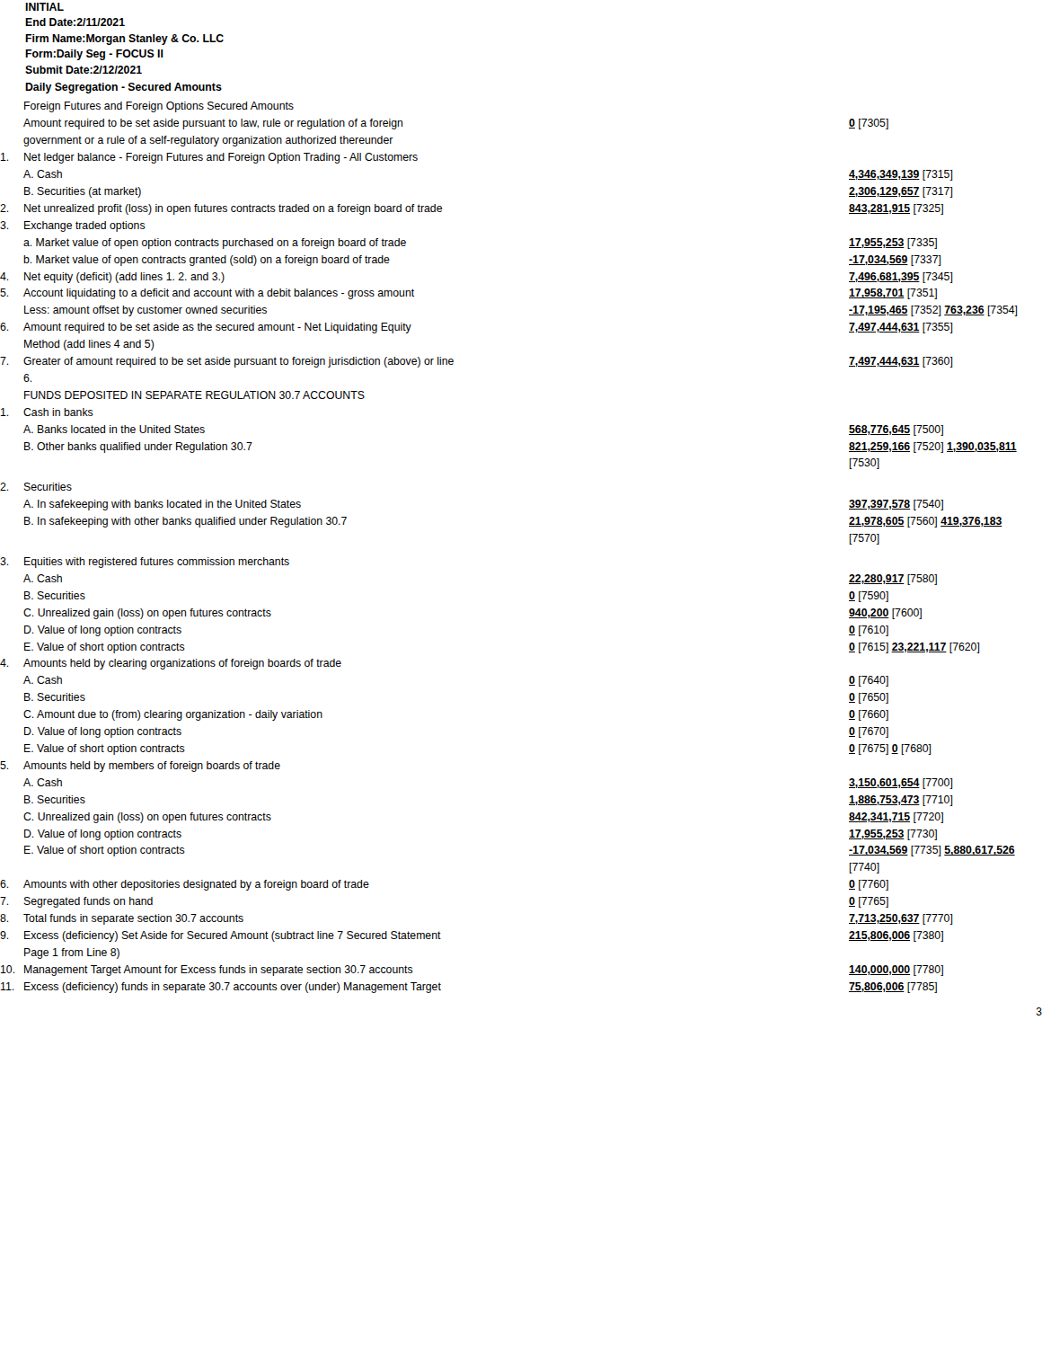INITIAL
End Date:2/11/2021
Firm Name:Morgan Stanley & Co. LLC
Form:Daily Seg - FOCUS II
Submit Date:2/12/2021
Daily Segregation - Secured Amounts
| | Foreign Futures and Foreign Options Secured Amounts | |
| | Amount required to be set aside pursuant to law, rule or regulation of a foreign | 0 [7305] |
| | government or a rule of a self-regulatory organization authorized thereunder | |
| 1. | Net ledger balance - Foreign Futures and Foreign Option Trading - All Customers | |
| | A. Cash | 4,346,349,139 [7315] |
| | B. Securities (at market) | 2,306,129,657 [7317] |
| 2. | Net unrealized profit (loss) in open futures contracts traded on a foreign board of trade | 843,281,915 [7325] |
| 3. | Exchange traded options | |
| | a. Market value of open option contracts purchased on a foreign board of trade | 17,955,253 [7335] |
| | b. Market value of open contracts granted (sold) on a foreign board of trade | -17,034,569 [7337] |
| 4. | Net equity (deficit) (add lines 1. 2. and 3.) | 7,496,681,395 [7345] |
| 5. | Account liquidating to a deficit and account with a debit balances - gross amount | 17,958,701 [7351] |
| | Less: amount offset by customer owned securities | -17,195,465 [7352] 763,236 [7354] |
| 6. | Amount required to be set aside as the secured amount - Net Liquidating Equity | 7,497,444,631 [7355] |
| | Method (add lines 4 and 5) | |
| 7. | Greater of amount required to be set aside pursuant to foreign jurisdiction (above) or line | 7,497,444,631 [7360] |
| | 6. | |
| | FUNDS DEPOSITED IN SEPARATE REGULATION 30.7 ACCOUNTS | |
| 1. | Cash in banks | |
| | A. Banks located in the United States | 568,776,645 [7500] |
| | B. Other banks qualified under Regulation 30.7 | 821,259,166 [7520] 1,390,035,811 |
| | | [7530] |
| 2. | Securities | |
| | A. In safekeeping with banks located in the United States | 397,397,578 [7540] |
| | B. In safekeeping with other banks qualified under Regulation 30.7 | 21,978,605 [7560] 419,376,183 |
| | | [7570] |
| 3. | Equities with registered futures commission merchants | |
| | A. Cash | 22,280,917 [7580] |
| | B. Securities | 0 [7590] |
| | C. Unrealized gain (loss) on open futures contracts | 940,200 [7600] |
| | D. Value of long option contracts | 0 [7610] |
| | E. Value of short option contracts | 0 [7615] 23,221,117 [7620] |
| 4. | Amounts held by clearing organizations of foreign boards of trade | |
| | A. Cash | 0 [7640] |
| | B. Securities | 0 [7650] |
| | C. Amount due to (from) clearing organization - daily variation | 0 [7660] |
| | D. Value of long option contracts | 0 [7670] |
| | E. Value of short option contracts | 0 [7675] 0 [7680] |
| 5. | Amounts held by members of foreign boards of trade | |
| | A. Cash | 3,150,601,654 [7700] |
| | B. Securities | 1,886,753,473 [7710] |
| | C. Unrealized gain (loss) on open futures contracts | 842,341,715 [7720] |
| | D. Value of long option contracts | 17,955,253 [7730] |
| | E. Value of short option contracts | -17,034,569 [7735] 5,880,617,526 |
| | | [7740] |
| 6. | Amounts with other depositories designated by a foreign board of trade | 0 [7760] |
| 7. | Segregated funds on hand | 0 [7765] |
| 8. | Total funds in separate section 30.7 accounts | 7,713,250,637 [7770] |
| 9. | Excess (deficiency) Set Aside for Secured Amount (subtract line 7 Secured Statement | 215,806,006 [7380] |
| | Page 1 from Line 8) | |
| 10. | Management Target Amount for Excess funds in separate section 30.7 accounts | 140,000,000 [7780] |
| 11. | Excess (deficiency) funds in separate 30.7 accounts over (under) Management Target | 75,806,006 [7785] |
3